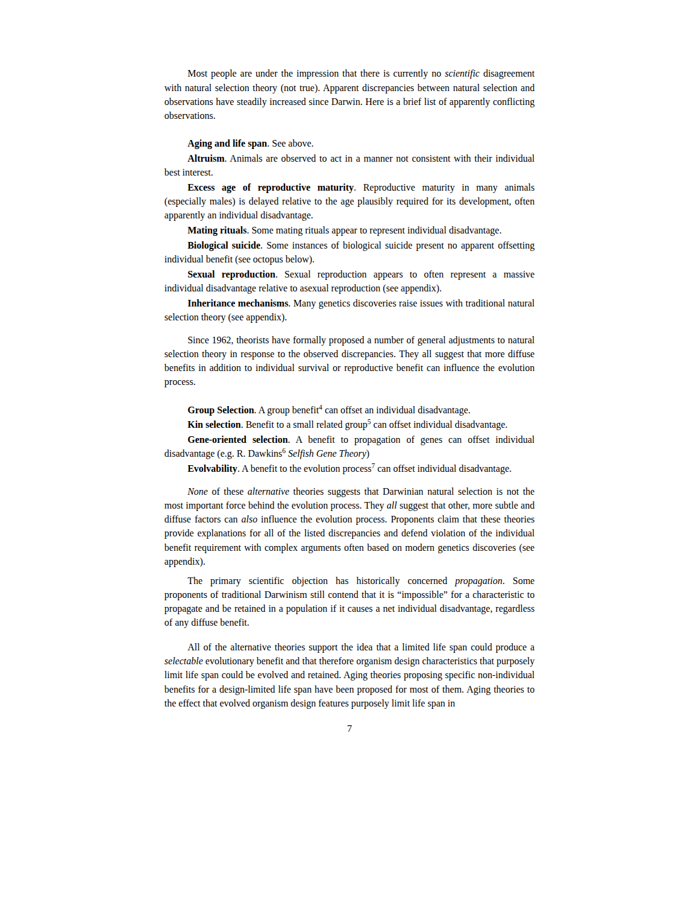Most people are under the impression that there is currently no scientific disagreement with natural selection theory (not true). Apparent discrepancies between natural selection and observations have steadily increased since Darwin. Here is a brief list of apparently conflicting observations.
Aging and life span. See above.
Altruism. Animals are observed to act in a manner not consistent with their individual best interest.
Excess age of reproductive maturity. Reproductive maturity in many animals (especially males) is delayed relative to the age plausibly required for its development, often apparently an individual disadvantage.
Mating rituals. Some mating rituals appear to represent individual disadvantage.
Biological suicide. Some instances of biological suicide present no apparent offsetting individual benefit (see octopus below).
Sexual reproduction. Sexual reproduction appears to often represent a massive individual disadvantage relative to asexual reproduction (see appendix).
Inheritance mechanisms. Many genetics discoveries raise issues with traditional natural selection theory (see appendix).
Since 1962, theorists have formally proposed a number of general adjustments to natural selection theory in response to the observed discrepancies. They all suggest that more diffuse benefits in addition to individual survival or reproductive benefit can influence the evolution process.
Group Selection. A group benefit4 can offset an individual disadvantage.
Kin selection. Benefit to a small related group5 can offset individual disadvantage.
Gene-oriented selection. A benefit to propagation of genes can offset individual disadvantage (e.g. R. Dawkins6 Selfish Gene Theory)
Evolvability. A benefit to the evolution process7 can offset individual disadvantage.
None of these alternative theories suggests that Darwinian natural selection is not the most important force behind the evolution process. They all suggest that other, more subtle and diffuse factors can also influence the evolution process. Proponents claim that these theories provide explanations for all of the listed discrepancies and defend violation of the individual benefit requirement with complex arguments often based on modern genetics discoveries (see appendix).
The primary scientific objection has historically concerned propagation. Some proponents of traditional Darwinism still contend that it is “impossible” for a characteristic to propagate and be retained in a population if it causes a net individual disadvantage, regardless of any diffuse benefit.
All of the alternative theories support the idea that a limited life span could produce a selectable evolutionary benefit and that therefore organism design characteristics that purposely limit life span could be evolved and retained. Aging theories proposing specific non-individual benefits for a design-limited life span have been proposed for most of them. Aging theories to the effect that evolved organism design features purposely limit life span in
7